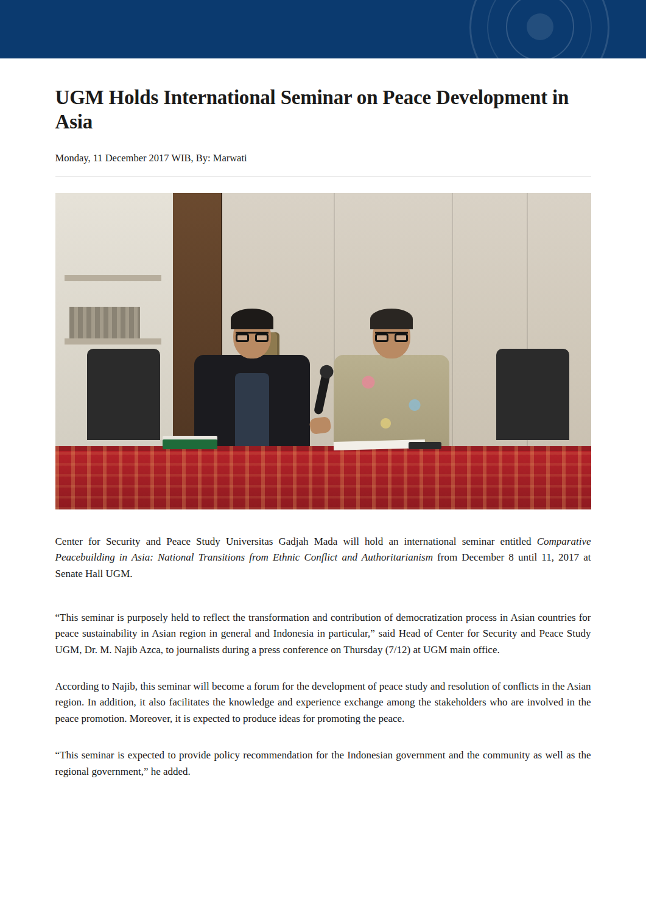UGM Holds International Seminar on Peace Development in Asia
Monday, 11 December 2017 WIB, By: Marwati
Center for Security and Peace Study Universitas Gadjah Mada will hold an international seminar entitled Comparative Peacebuilding in Asia: National Transitions from Ethnic Conflict and Authoritarianism from December 8 until 11, 2017 at Senate Hall UGM.
“This seminar is purposely held to reflect the transformation and contribution of democratization process in Asian countries for peace sustainability in Asian region in general and Indonesia in particular,” said Head of Center for Security and Peace Study UGM, Dr. M. Najib Azca, to journalists during a press conference on Thursday (7/12) at UGM main office.
According to Najib, this seminar will become a forum for the development of peace study and resolution of conflicts in the Asian region. In addition, it also facilitates the knowledge and experience exchange among the stakeholders who are involved in the peace promotion. Moreover, it is expected to produce ideas for promoting the peace.
“This seminar is expected to provide policy recommendation for the Indonesian government and the community as well as the regional government,” he added.